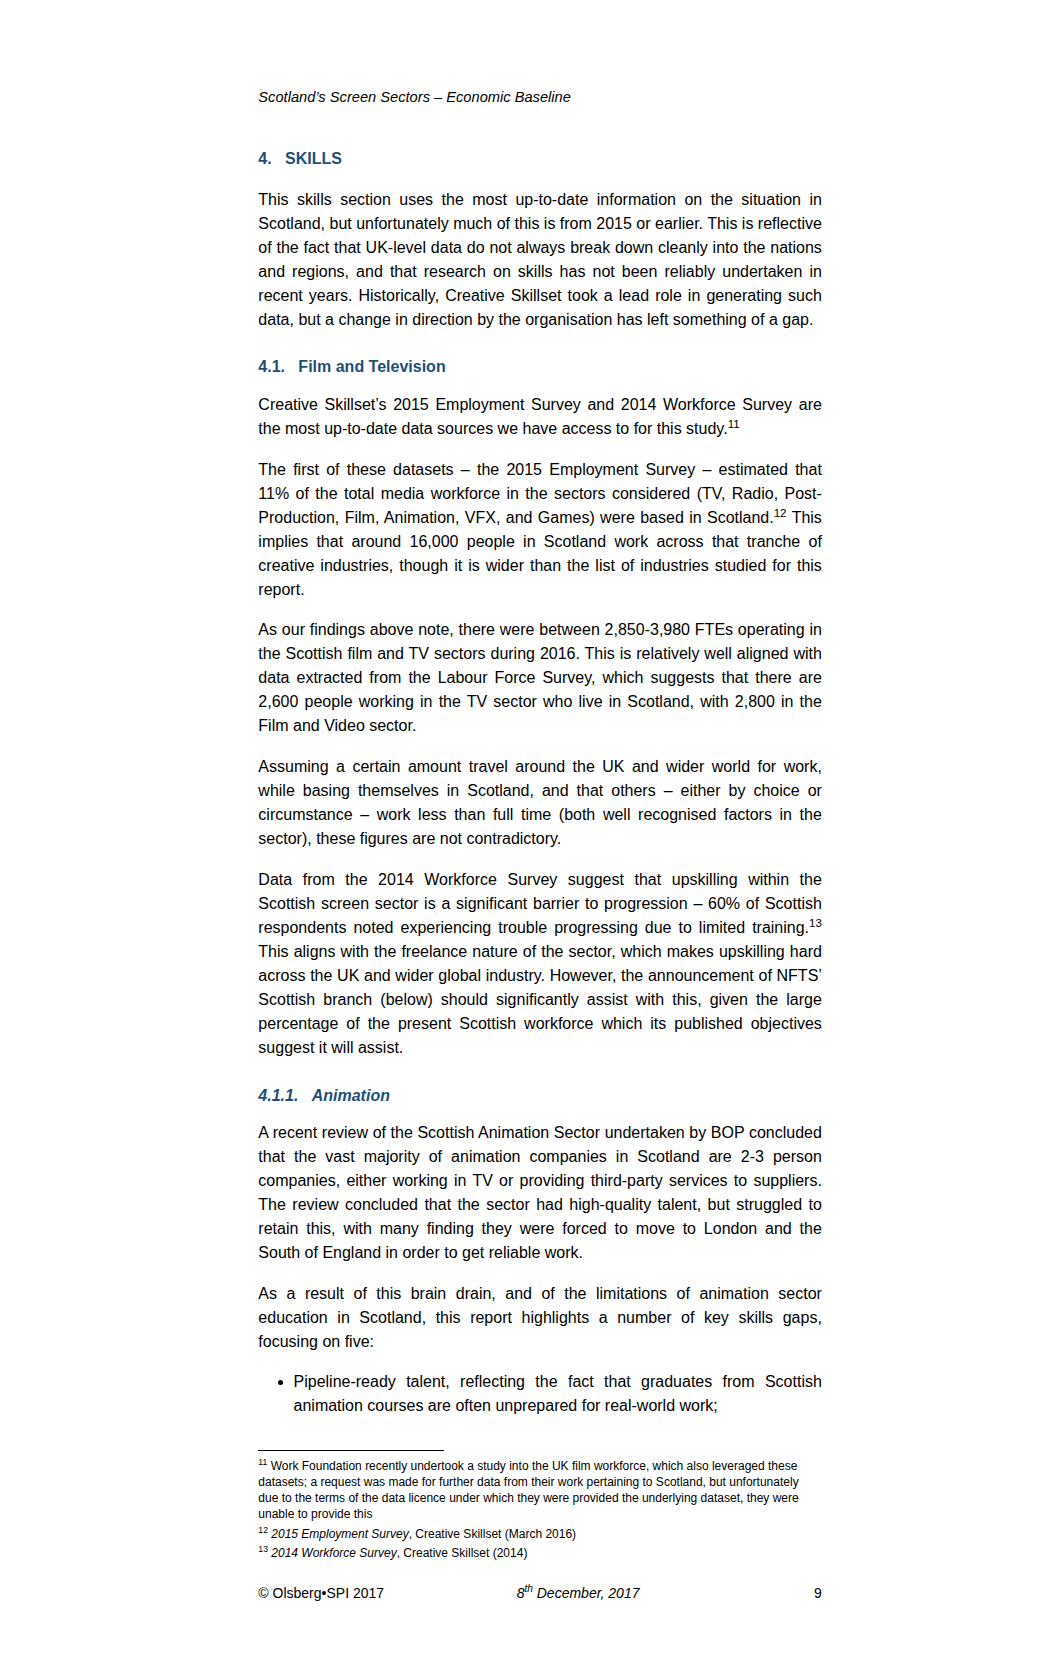Scotland’s Screen Sectors – Economic Baseline
4. SKILLS
This skills section uses the most up-to-date information on the situation in Scotland, but unfortunately much of this is from 2015 or earlier. This is reflective of the fact that UK-level data do not always break down cleanly into the nations and regions, and that research on skills has not been reliably undertaken in recent years. Historically, Creative Skillset took a lead role in generating such data, but a change in direction by the organisation has left something of a gap.
4.1. Film and Television
Creative Skillset’s 2015 Employment Survey and 2014 Workforce Survey are the most up-to-date data sources we have access to for this study.11
The first of these datasets – the 2015 Employment Survey – estimated that 11% of the total media workforce in the sectors considered (TV, Radio, Post-Production, Film, Animation, VFX, and Games) were based in Scotland.12 This implies that around 16,000 people in Scotland work across that tranche of creative industries, though it is wider than the list of industries studied for this report.
As our findings above note, there were between 2,850-3,980 FTEs operating in the Scottish film and TV sectors during 2016. This is relatively well aligned with data extracted from the Labour Force Survey, which suggests that there are 2,600 people working in the TV sector who live in Scotland, with 2,800 in the Film and Video sector.
Assuming a certain amount travel around the UK and wider world for work, while basing themselves in Scotland, and that others – either by choice or circumstance – work less than full time (both well recognised factors in the sector), these figures are not contradictory.
Data from the 2014 Workforce Survey suggest that upskilling within the Scottish screen sector is a significant barrier to progression – 60% of Scottish respondents noted experiencing trouble progressing due to limited training.13 This aligns with the freelance nature of the sector, which makes upskilling hard across the UK and wider global industry. However, the announcement of NFTS’ Scottish branch (below) should significantly assist with this, given the large percentage of the present Scottish workforce which its published objectives suggest it will assist.
4.1.1. Animation
A recent review of the Scottish Animation Sector undertaken by BOP concluded that the vast majority of animation companies in Scotland are 2-3 person companies, either working in TV or providing third-party services to suppliers. The review concluded that the sector had high-quality talent, but struggled to retain this, with many finding they were forced to move to London and the South of England in order to get reliable work.
As a result of this brain drain, and of the limitations of animation sector education in Scotland, this report highlights a number of key skills gaps, focusing on five:
Pipeline-ready talent, reflecting the fact that graduates from Scottish animation courses are often unprepared for real-world work;
11 Work Foundation recently undertook a study into the UK film workforce, which also leveraged these datasets; a request was made for further data from their work pertaining to Scotland, but unfortunately due to the terms of the data licence under which they were provided the underlying dataset, they were unable to provide this
12 2015 Employment Survey, Creative Skillset (March 2016)
13 2014 Workforce Survey, Creative Skillset (2014)
© Olsberg•SPI 2017
8th December, 2017
9